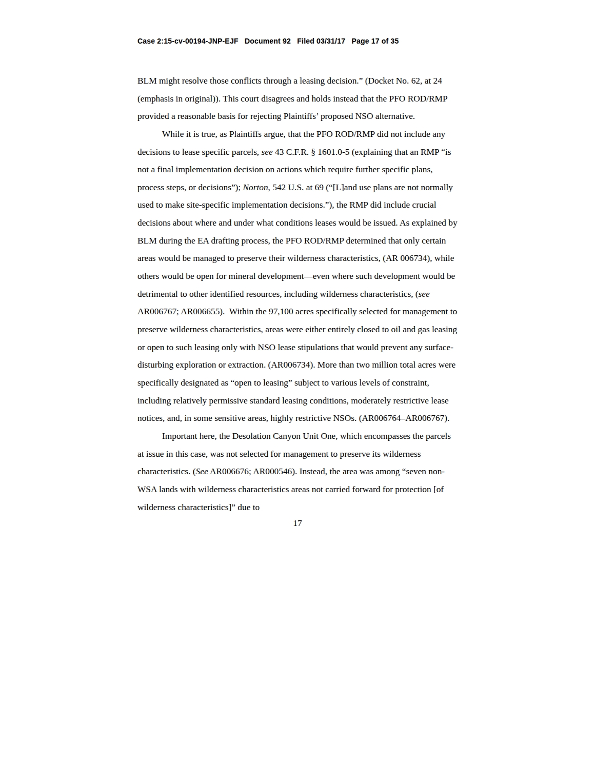Case 2:15-cv-00194-JNP-EJF Document 92 Filed 03/31/17 Page 17 of 35
BLM might resolve those conflicts through a leasing decision.” (Docket No. 62, at 24 (emphasis in original)). This court disagrees and holds instead that the PFO ROD/RMP provided a reasonable basis for rejecting Plaintiffs’ proposed NSO alternative.
While it is true, as Plaintiffs argue, that the PFO ROD/RMP did not include any decisions to lease specific parcels, see 43 C.F.R. § 1601.0-5 (explaining that an RMP “is not a final implementation decision on actions which require further specific plans, process steps, or decisions”); Norton, 542 U.S. at 69 (“[L]and use plans are not normally used to make site-specific implementation decisions.”), the RMP did include crucial decisions about where and under what conditions leases would be issued. As explained by BLM during the EA drafting process, the PFO ROD/RMP determined that only certain areas would be managed to preserve their wilderness characteristics, (AR 006734), while others would be open for mineral development—even where such development would be detrimental to other identified resources, including wilderness characteristics, (see AR006767; AR006655). Within the 97,100 acres specifically selected for management to preserve wilderness characteristics, areas were either entirely closed to oil and gas leasing or open to such leasing only with NSO lease stipulations that would prevent any surface-disturbing exploration or extraction. (AR006734). More than two million total acres were specifically designated as “open to leasing” subject to various levels of constraint, including relatively permissive standard leasing conditions, moderately restrictive lease notices, and, in some sensitive areas, highly restrictive NSOs. (AR006764–AR006767).
Important here, the Desolation Canyon Unit One, which encompasses the parcels at issue in this case, was not selected for management to preserve its wilderness characteristics. (See AR006676; AR000546). Instead, the area was among “seven non-WSA lands with wilderness characteristics areas not carried forward for protection [of wilderness characteristics]” due to
17